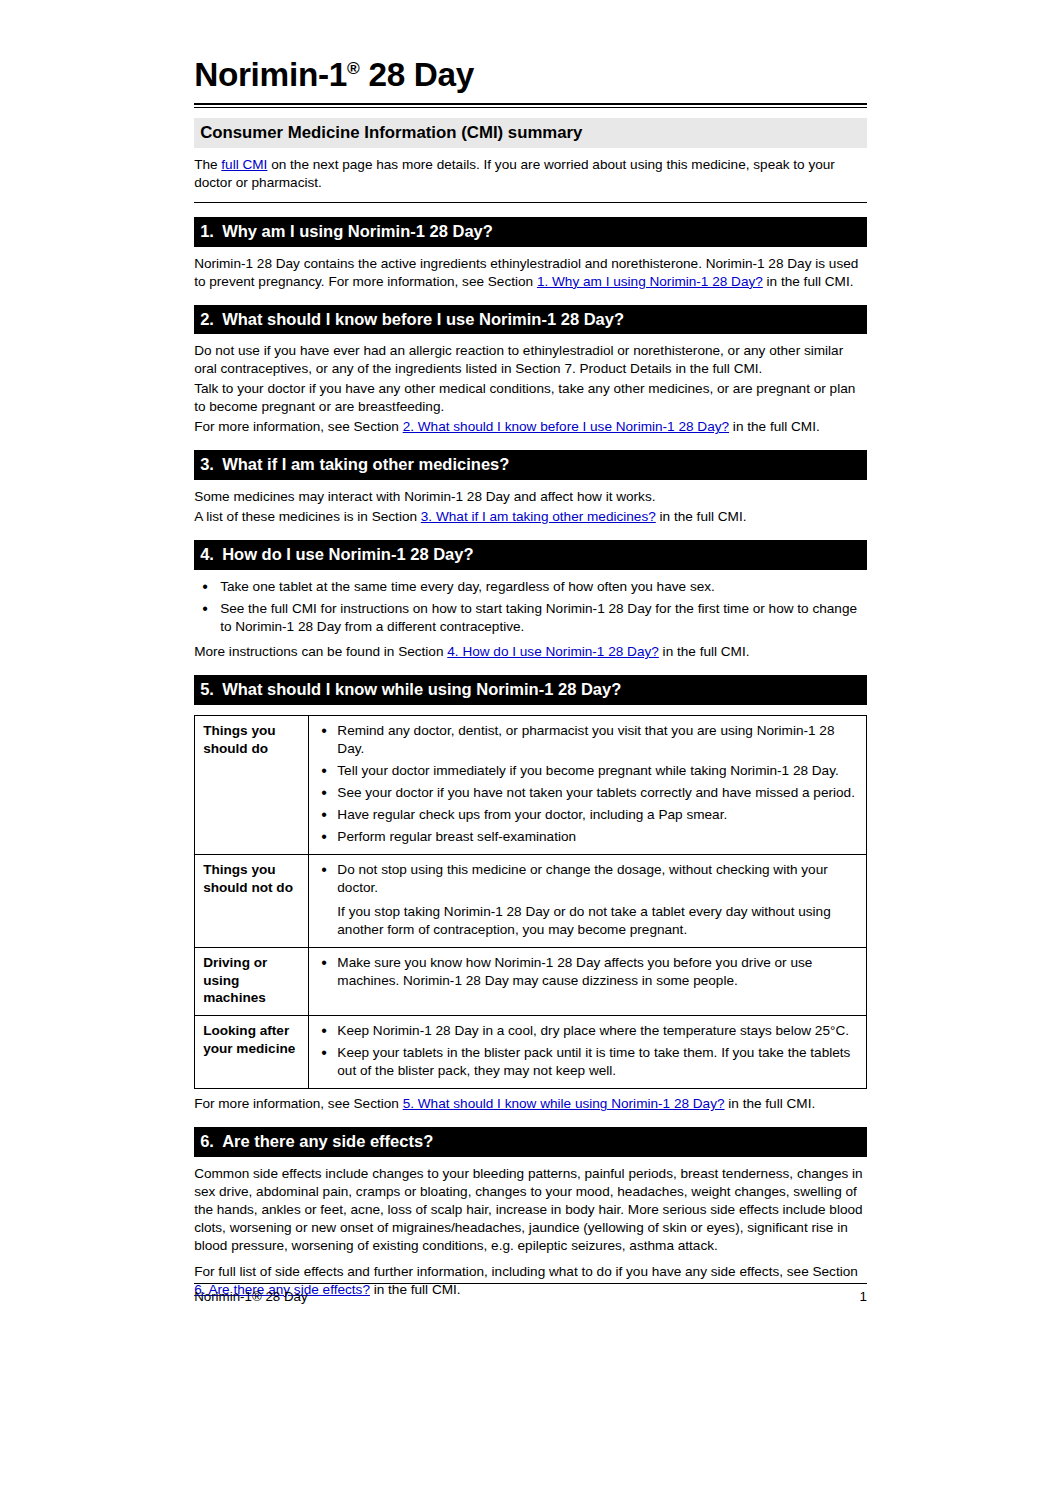Norimin-1® 28 Day
Consumer Medicine Information (CMI) summary
The full CMI on the next page has more details. If you are worried about using this medicine, speak to your doctor or pharmacist.
1. Why am I using Norimin-1 28 Day?
Norimin-1 28 Day contains the active ingredients ethinylestradiol and norethisterone. Norimin-1 28 Day is used to prevent pregnancy. For more information, see Section 1. Why am I using Norimin-1 28 Day? in the full CMI.
2. What should I know before I use Norimin-1 28 Day?
Do not use if you have ever had an allergic reaction to ethinylestradiol or norethisterone, or any other similar oral contraceptives, or any of the ingredients listed in Section 7. Product Details in the full CMI.
Talk to your doctor if you have any other medical conditions, take any other medicines, or are pregnant or plan to become pregnant or are breastfeeding.
For more information, see Section 2. What should I know before I use Norimin-1 28 Day? in the full CMI.
3. What if I am taking other medicines?
Some medicines may interact with Norimin-1 28 Day and affect how it works.
A list of these medicines is in Section 3. What if I am taking other medicines? in the full CMI.
4. How do I use Norimin-1 28 Day?
Take one tablet at the same time every day, regardless of how often you have sex.
See the full CMI for instructions on how to start taking Norimin-1 28 Day for the first time or how to change to Norimin-1 28 Day from a different contraceptive.
More instructions can be found in Section 4. How do I use Norimin-1 28 Day? in the full CMI.
5. What should I know while using Norimin-1 28 Day?
| Things you should do | Remind any doctor, dentist, or pharmacist you visit that you are using Norimin-1 28 Day. Tell your doctor immediately if you become pregnant while taking Norimin-1 28 Day. See your doctor if you have not taken your tablets correctly and have missed a period. Have regular check ups from your doctor, including a Pap smear. Perform regular breast self-examination |
| Things you should not do | Do not stop using this medicine or change the dosage, without checking with your doctor. If you stop taking Norimin-1 28 Day or do not take a tablet every day without using another form of contraception, you may become pregnant. |
| Driving or using machines | Make sure you know how Norimin-1 28 Day affects you before you drive or use machines. Norimin-1 28 Day may cause dizziness in some people. |
| Looking after your medicine | Keep Norimin-1 28 Day in a cool, dry place where the temperature stays below 25°C. Keep your tablets in the blister pack until it is time to take them. If you take the tablets out of the blister pack, they may not keep well. |
For more information, see Section 5. What should I know while using Norimin-1 28 Day? in the full CMI.
6. Are there any side effects?
Common side effects include changes to your bleeding patterns, painful periods, breast tenderness, changes in sex drive, abdominal pain, cramps or bloating, changes to your mood, headaches, weight changes, swelling of the hands, ankles or feet, acne, loss of scalp hair, increase in body hair. More serious side effects include blood clots, worsening or new onset of migraines/headaches, jaundice (yellowing of skin or eyes), significant rise in blood pressure, worsening of existing conditions, e.g. epileptic seizures, asthma attack.
For full list of side effects and further information, including what to do if you have any side effects, see Section 6. Are there any side effects? in the full CMI.
Norimin-1® 28 Day 1